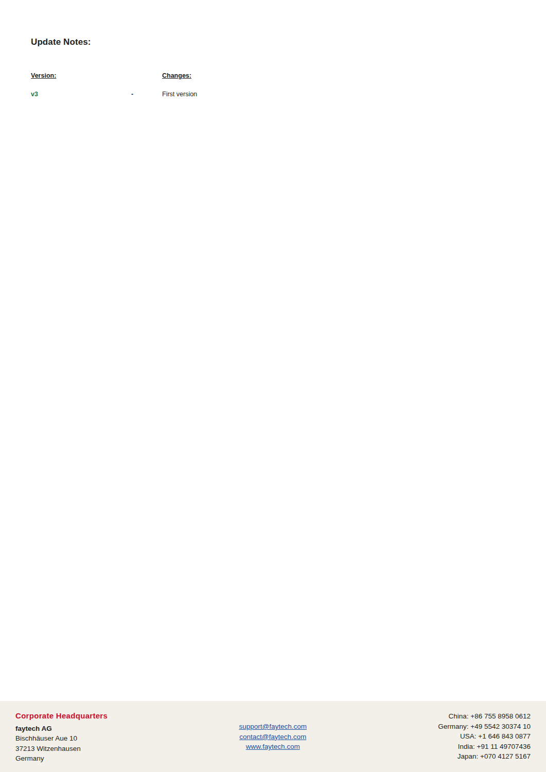Update Notes:
| Version: | | Changes: |
| --- | --- | --- |
| v3 | - | First version |
Corporate Headquarters
faytech AG
Bischhäuser Aue 10
37213 Witzenhausen
Germany
support@faytech.com contact@faytech.com www.faytech.com
China: +86 755 8958 0612
Germany: +49 5542 30374 10
USA: +1 646 843 0877
India: +91 11 49707436
Japan: +070 4127 5167